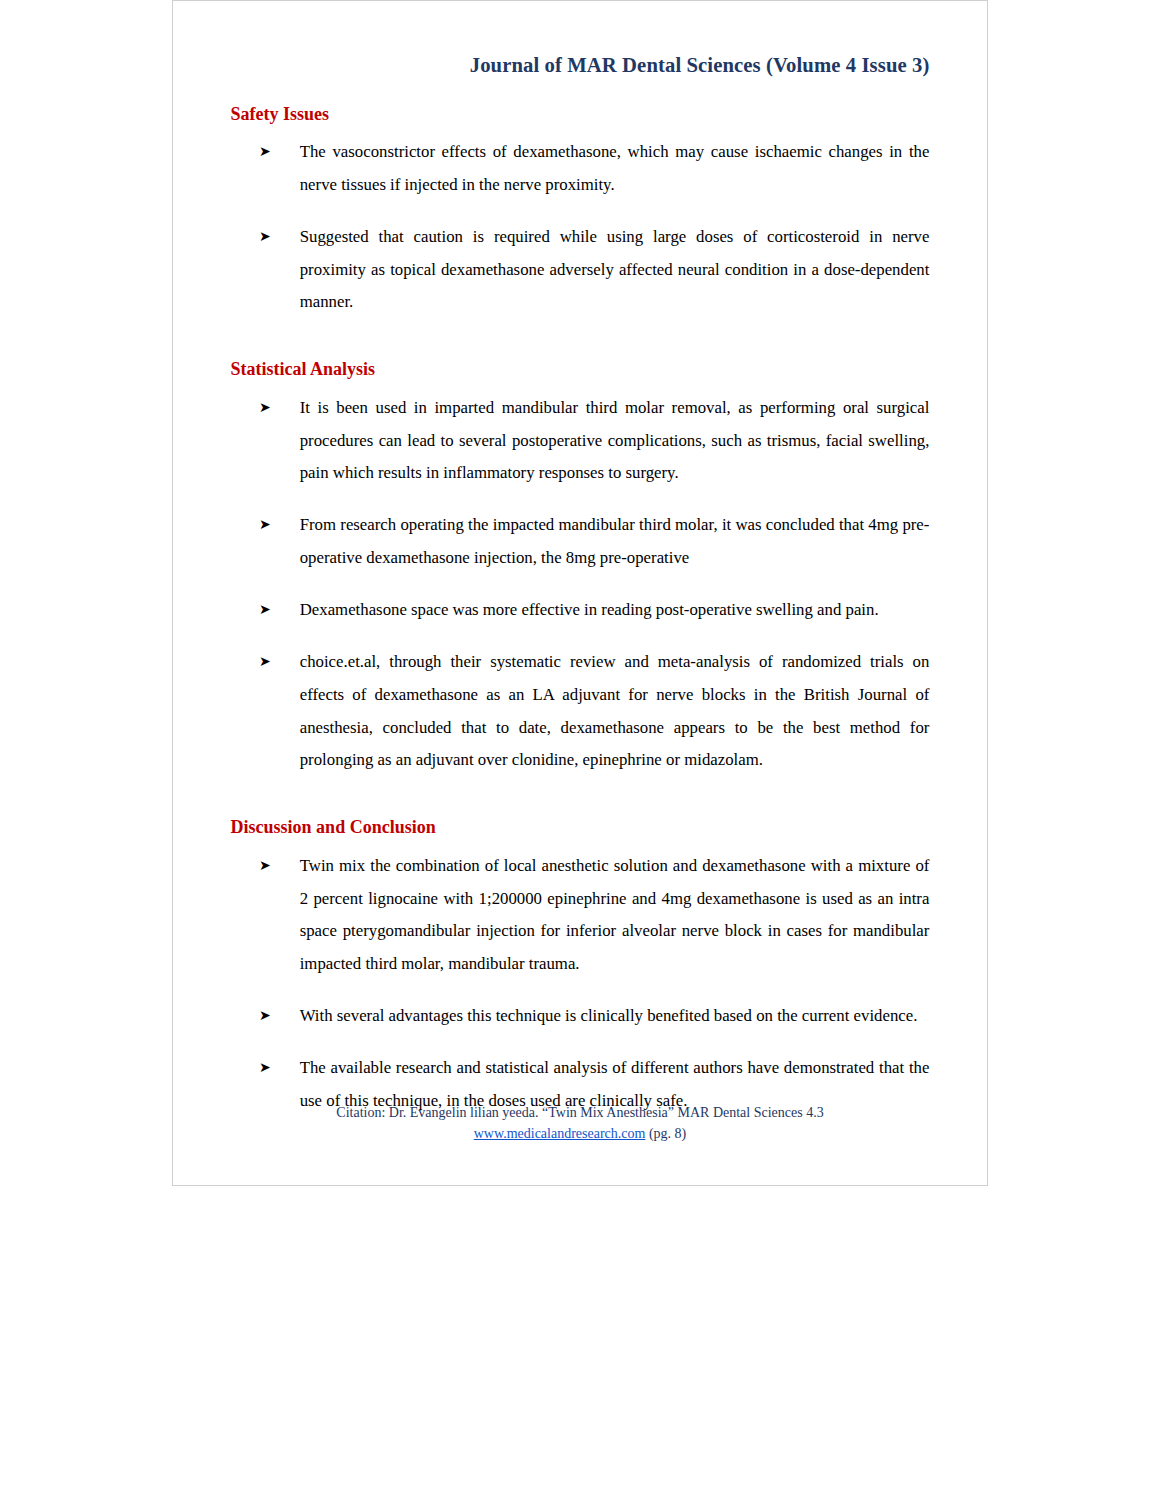Journal of MAR Dental Sciences (Volume 4 Issue 3)
Safety Issues
The vasoconstrictor effects of dexamethasone, which may cause ischaemic changes in the nerve tissues if injected in the nerve proximity.
Suggested that caution is required while using large doses of corticosteroid in nerve proximity as topical dexamethasone adversely affected neural condition in a dose-dependent manner.
Statistical Analysis
It is been used in imparted mandibular third molar removal, as performing oral surgical procedures can lead to several postoperative complications, such as trismus, facial swelling, pain which results in inflammatory responses to surgery.
From research operating the impacted mandibular third molar, it was concluded that 4mg pre-operative dexamethasone injection, the 8mg pre-operative
Dexamethasone space was more effective in reading post-operative swelling and pain.
choice.et.al, through their systematic review and meta-analysis of randomized trials on effects of dexamethasone as an LA adjuvant for nerve blocks in the British Journal of anesthesia, concluded that to date, dexamethasone appears to be the best method for prolonging as an adjuvant over clonidine, epinephrine or midazolam.
Discussion and Conclusion
Twin mix the combination of local anesthetic solution and dexamethasone with a mixture of 2 percent lignocaine with 1;200000 epinephrine and 4mg dexamethasone is used as an intra space pterygomandibular injection for inferior alveolar nerve block in cases for mandibular impacted third molar, mandibular trauma.
With several advantages this technique is clinically benefited based on the current evidence.
The available research and statistical analysis of different authors have demonstrated that the use of this technique, in the doses used are clinically safe.
Citation: Dr. Evangelin lilian yeeda. “Twin Mix Anesthesia” MAR Dental Sciences 4.3
www.medicalandresearch.com (pg. 8)